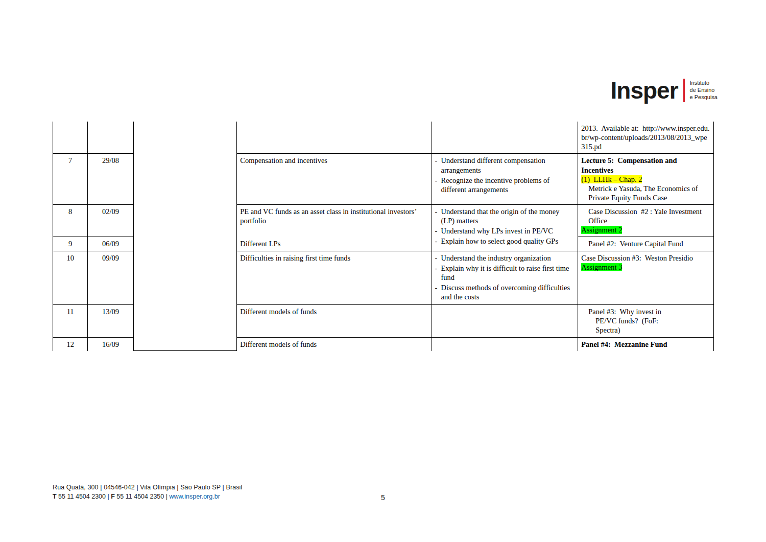Insper Instituto
de Ensino
e Pesquisa
| | | | | | 2013. Available at: http://www.insper.edu.br/wp-content/uploads/2013/08/2013_wpe315.pd |
| 7 | 29/08 | Compensation and incentives | Understand different compensation arrangements Recognize the incentive problems of different arrangements | Lecture 5: Compensation and Incentives (1) LLHk – Chap. 2 Metrick e Yasuda, The Economics of Private Equity Funds Case |
| 8 | 02/09 | PE and VC funds as an asset class in institutional investors’ portfolio | Understand that the origin of the money (LP) matters Understand why LPs invest in PE/VC Explain how to select good quality GPs | Case Discussion #2 : Yale Investment Office Assignment 2 |
| 9 | 06/09 | Different LPs | Panel #2: Venture Capital Fund |
| 10 | 09/09 | Difficulties in raising first time funds | Understand the industry organization Explain why it is difficult to raise first time fund Discuss methods of overcoming difficulties and the costs | Case Discussion #3: Weston Presidio Assignment 3 |
| 11 | 13/09 | Different models of funds | | Panel #3: Why invest in PE/VC funds? (FoF: Spectra) |
| 12 | 16/09 | Different models of funds | | Panel #4: Mezzanine Fund |
Rua Quatá, 300 | 04546-042 | Vila Olímpia | São Paulo SP | Brasil
T 55 11 4504 2300 | F 55 11 4504 2350 | www.insper.org.br
5